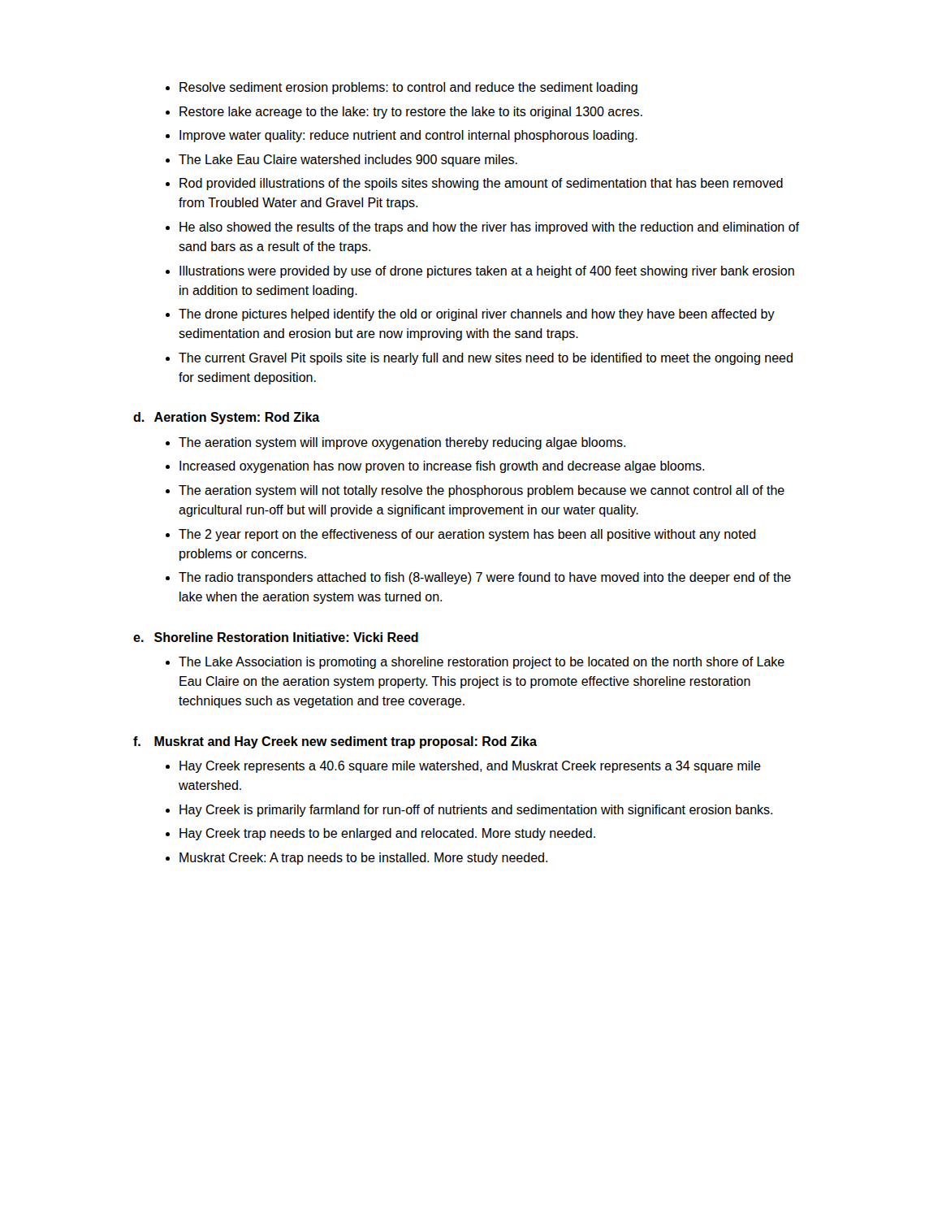Resolve sediment erosion problems: to control and reduce the sediment loading
Restore lake acreage to the lake: try to restore the lake to its original 1300 acres.
Improve water quality: reduce nutrient and control internal phosphorous loading.
The Lake Eau Claire watershed includes 900 square miles.
Rod provided illustrations of the spoils sites showing the amount of sedimentation that has been removed from Troubled Water and Gravel Pit traps.
He also showed the results of the traps and how the river has improved with the reduction and elimination of sand bars as a result of the traps.
Illustrations were provided by use of drone pictures taken at a height of 400 feet showing river bank erosion in addition to sediment loading.
The drone pictures helped identify the old or original river channels and how they have been affected by sedimentation and erosion but are now improving with the sand traps.
The current Gravel Pit spoils site is nearly full and new sites need to be identified to meet the ongoing need for sediment deposition.
d. Aeration System: Rod Zika
The aeration system will improve oxygenation thereby reducing algae blooms.
Increased oxygenation has now proven to increase fish growth and decrease algae blooms.
The aeration system will not totally resolve the phosphorous problem because we cannot control all of the agricultural run-off but will provide a significant improvement in our water quality.
The 2 year report on the effectiveness of our aeration system has been all positive without any noted problems or concerns.
The radio transponders attached to fish (8-walleye) 7 were found to have moved into the deeper end of the lake when the aeration system was turned on.
e. Shoreline Restoration Initiative: Vicki Reed
The Lake Association is promoting a shoreline restoration project to be located on the north shore of Lake Eau Claire on the aeration system property. This project is to promote effective shoreline restoration techniques such as vegetation and tree coverage.
f. Muskrat and Hay Creek new sediment trap proposal: Rod Zika
Hay Creek represents a 40.6 square mile watershed, and Muskrat Creek represents a 34 square mile watershed.
Hay Creek is primarily farmland for run-off of nutrients and sedimentation with significant erosion banks.
Hay Creek trap needs to be enlarged and relocated. More study needed.
Muskrat Creek: A trap needs to be installed. More study needed.